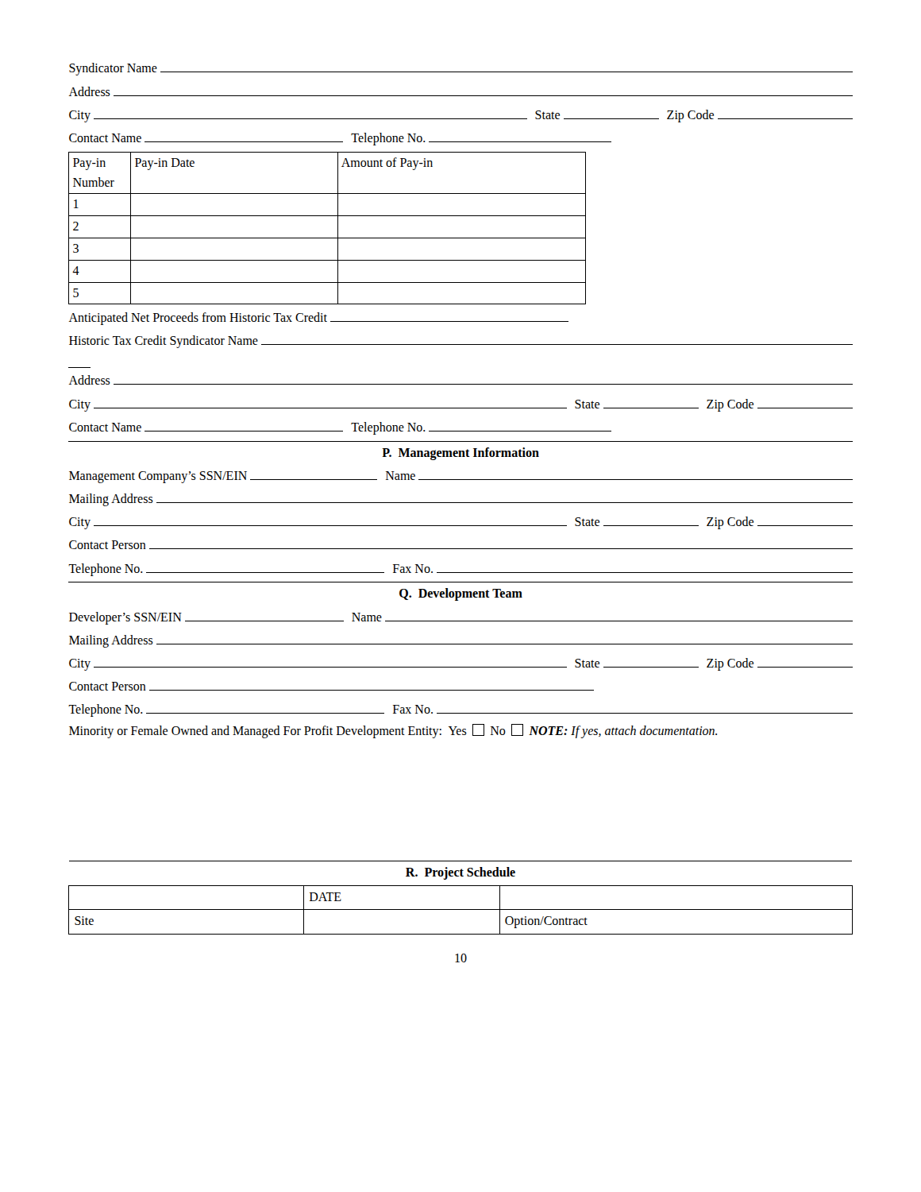Syndicator Name
Address
City State Zip Code
Contact Name Telephone No.
| Pay-in Number | Pay-in Date | Amount of Pay-in |
| --- | --- | --- |
| 1 | | |
| 2 | | |
| 3 | | |
| 4 | | |
| 5 | | |
Anticipated Net Proceeds from Historic Tax Credit
Historic Tax Credit Syndicator Name
Address
City State Zip Code
Contact Name Telephone No.
P. Management Information
Management Company’s SSN/EIN Name
Mailing Address
City State Zip Code
Contact Person
Telephone No. Fax No.
Q. Development Team
Developer’s SSN/EIN Name
Mailing Address
City State Zip Code
Contact Person
Telephone No. Fax No.
Minority or Female Owned and Managed For Profit Development Entity: Yes No NOTE: If yes, attach documentation.
| R. Project Schedule |
| --- |
| | DATE | |
| Site | | Option/Contract |
10